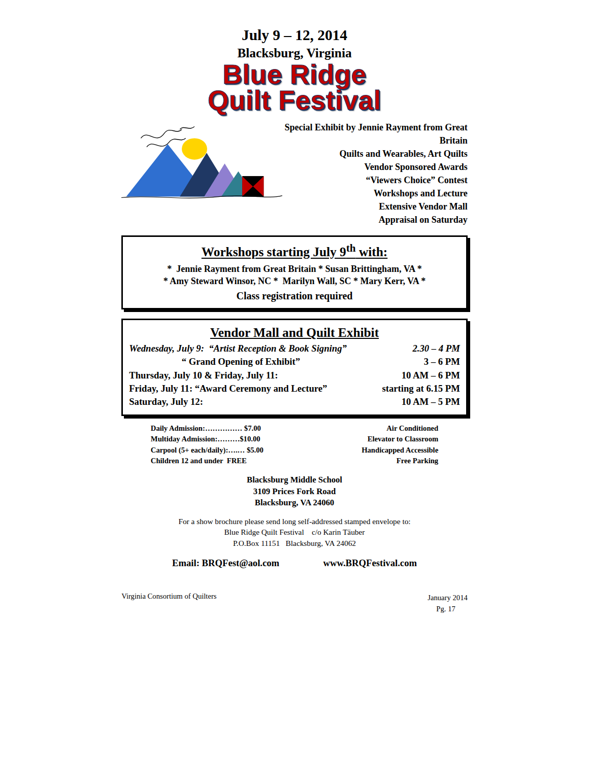July 9 – 12, 2014
Blacksburg, Virginia
Blue Ridge
Quilt Festival
Special Exhibit by Jennie Rayment from Great Britain
Quilts and Wearables, Art Quilts
Vendor Sponsored Awards
“Viewers Choice” Contest
Workshops and Lecture
Extensive Vendor Mall
Appraisal on Saturday
Workshops starting July 9th with:
* Jennie Rayment from Great Britain * Susan Brittingham, VA *
* Amy Steward Winsor, NC * Marilyn Wall, SC * Mary Kerr, VA *
Class registration required
Vendor Mall and Quilt Exhibit
Wednesday, July 9: “Artist Reception & Book Signing” 2.30 – 4 PM
“ Grand Opening of Exhibit” 3 – 6 PM
Thursday, July 10 & Friday, July 11: 10 AM – 6 PM
Friday, July 11: “Award Ceremony and Lecture” starting at 6.15 PM
Saturday, July 12: 10 AM – 5 PM
| Daily Admission:…………… $7.00 | Air Conditioned |
| Multiday Admission:………$10.00 | Elevator to Classroom |
| Carpool (5+ each/daily):….… $5.00 | Handicapped Accessible |
| Children 12 and under FREE | Free Parking |
Blacksburg Middle School
3109 Prices Fork Road
Blacksburg, VA 24060
For a show brochure please send long self-addressed stamped envelope to:
Blue Ridge Quilt Festival c/o Karin Täuber
P.O.Box 11151 Blacksburg, VA 24062
Email: BRQFest@aol.com www.BRQFestival.com
Virginia Consortium of Quilters
January 2014 Pg. 17